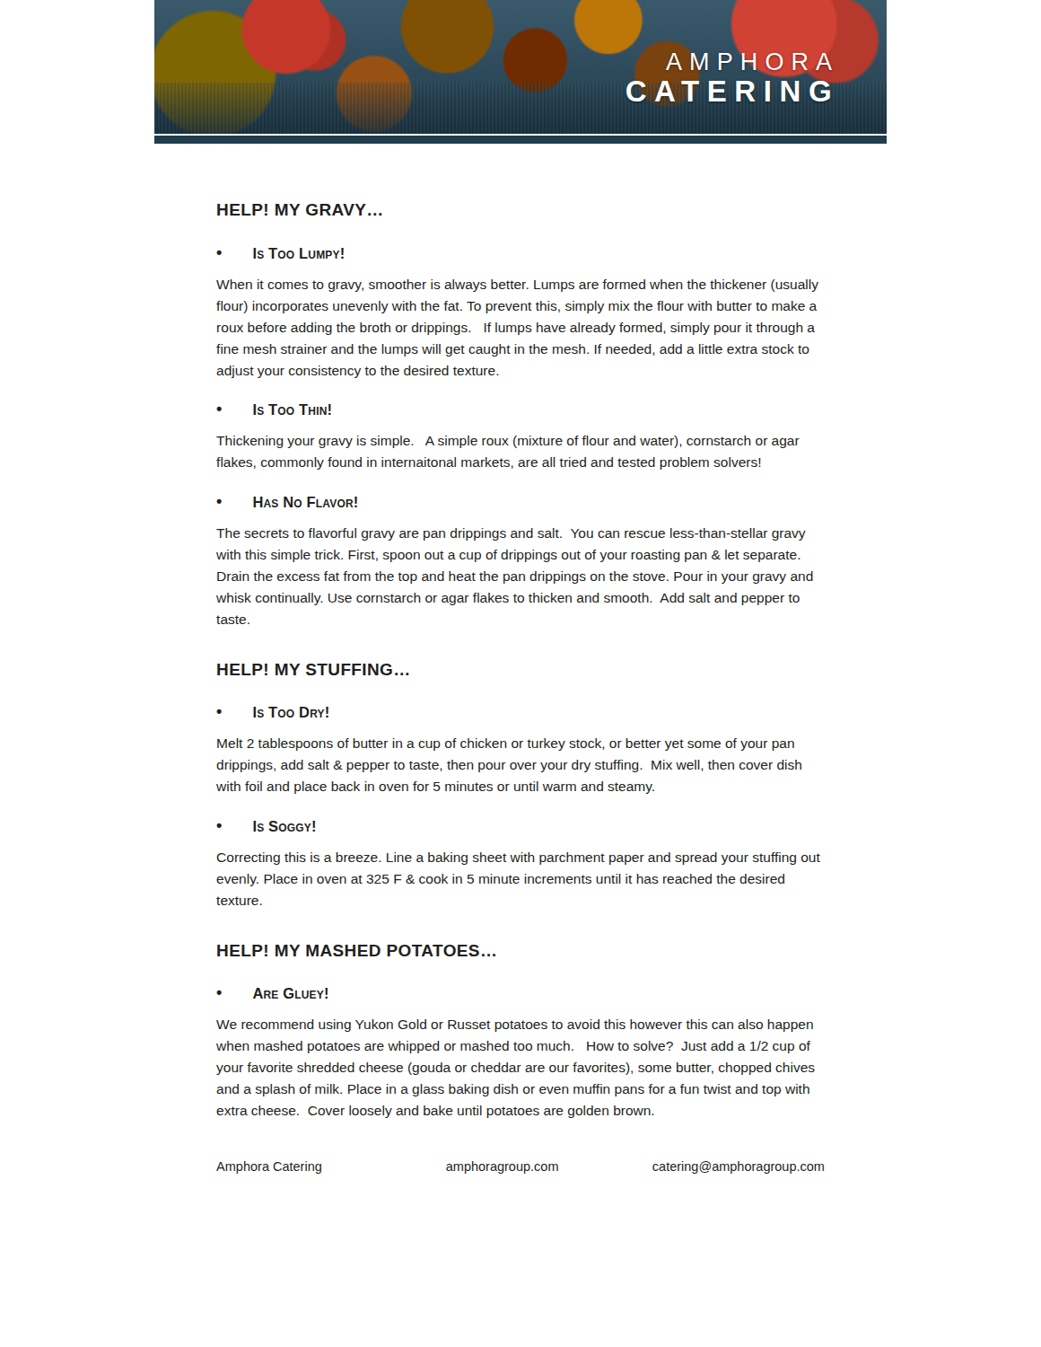AMPHORA
CATERING
Help! My Gravy…
•Is Too Lumpy!
When it comes to gravy, smoother is always better. Lumps are formed when the thickener (usually flour) incorporates unevenly with the fat. To prevent this, simply mix the flour with butter to make a roux before adding the broth or drippings. If lumps have already formed, simply pour it through a fine mesh strainer and the lumps will get caught in the mesh. If needed, add a little extra stock to adjust your consistency to the desired texture.
•Is Too Thin!
Thickening your gravy is simple. A simple roux (mixture of flour and water), cornstarch or agar flakes, commonly found in internaitonal markets, are all tried and tested problem solvers!
•Has No Flavor!
The secrets to flavorful gravy are pan drippings and salt. You can rescue less-than-stellar gravy with this simple trick. First, spoon out a cup of drippings out of your roasting pan & let separate. Drain the excess fat from the top and heat the pan drippings on the stove. Pour in your gravy and whisk continually. Use cornstarch or agar flakes to thicken and smooth. Add salt and pepper to taste.
Help! My Stuffing…
•Is Too Dry!
Melt 2 tablespoons of butter in a cup of chicken or turkey stock, or better yet some of your pan drippings, add salt & pepper to taste, then pour over your dry stuffing. Mix well, then cover dish with foil and place back in oven for 5 minutes or until warm and steamy.
•Is Soggy!
Correcting this is a breeze. Line a baking sheet with parchment paper and spread your stuffing out evenly. Place in oven at 325 F & cook in 5 minute increments until it has reached the desired texture.
Help! My Mashed Potatoes…
•Are Gluey!
We recommend using Yukon Gold or Russet potatoes to avoid this however this can also happen when mashed potatoes are whipped or mashed too much. How to solve? Just add a 1/2 cup of your favorite shredded cheese (gouda or cheddar are our favorites), some butter, chopped chives and a splash of milk. Place in a glass baking dish or even muffin pans for a fun twist and top with extra cheese. Cover loosely and bake until potatoes are golden brown.
Amphora Catering amphoragroup.com catering@amphoragroup.com